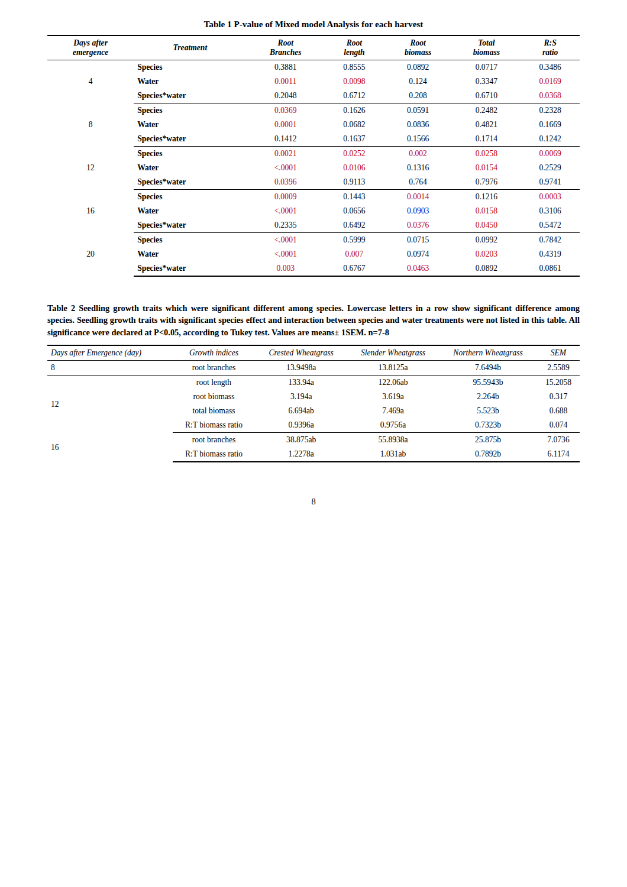Table 1 P-value of Mixed model Analysis for each harvest
| Days after emergence | Treatment | Root Branches | Root length | Root biomass | Total biomass | R:S ratio |
| --- | --- | --- | --- | --- | --- | --- |
| 4 | Species | 0.3881 | 0.8555 | 0.0892 | 0.0717 | 0.3486 |
| Water | 0.0011 | 0.0098 | 0.124 | 0.3347 | 0.0169 |
| Species*water | 0.2048 | 0.6712 | 0.208 | 0.6710 | 0.0368 |
| 8 | Species | 0.0369 | 0.1626 | 0.0591 | 0.2482 | 0.2328 |
| Water | 0.0001 | 0.0682 | 0.0836 | 0.4821 | 0.1669 |
| Species*water | 0.1412 | 0.1637 | 0.1566 | 0.1714 | 0.1242 |
| 12 | Species | 0.0021 | 0.0252 | 0.002 | 0.0258 | 0.0069 |
| Water | <.0001 | 0.0106 | 0.1316 | 0.0154 | 0.2529 |
| Species*water | 0.0396 | 0.9113 | 0.764 | 0.7976 | 0.9741 |
| 16 | Species | 0.0009 | 0.1443 | 0.0014 | 0.1216 | 0.0003 |
| Water | <.0001 | 0.0656 | 0.0903 | 0.0158 | 0.3106 |
| Species*water | 0.2335 | 0.6492 | 0.0376 | 0.0450 | 0.5472 |
| 20 | Species | <.0001 | 0.5999 | 0.0715 | 0.0992 | 0.7842 |
| Water | <.0001 | 0.007 | 0.0974 | 0.0203 | 0.4319 |
| Species*water | 0.003 | 0.6767 | 0.0463 | 0.0892 | 0.0861 |
Table 2 Seedling growth traits which were significant different among species. Lowercase letters in a row show significant difference among species. Seedling growth traits with significant species effect and interaction between species and water treatments were not listed in this table. All significance were declared at P<0.05, according to Tukey test. Values are means± 1SEM. n=7-8
| Days after Emergence (day) | Growth indices | Crested Wheatgrass | Slender Wheatgrass | Northern Wheatgrass | SEM |
| --- | --- | --- | --- | --- | --- |
| 8 | root branches | 13.9498a | 13.8125a | 7.6494b | 2.5589 |
| 12 | root length | 133.94a | 122.06ab | 95.5943b | 15.2058 |
| root biomass | 3.194a | 3.619a | 2.264b | 0.317 |
| total biomass | 6.694ab | 7.469a | 5.523b | 0.688 |
| R:T biomass ratio | 0.9396a | 0.9756a | 0.7323b | 0.074 |
| 16 | root branches | 38.875ab | 55.8938a | 25.875b | 7.0736 |
| R:T biomass ratio | 1.2278a | 1.031ab | 0.7892b | 6.1174 |
8